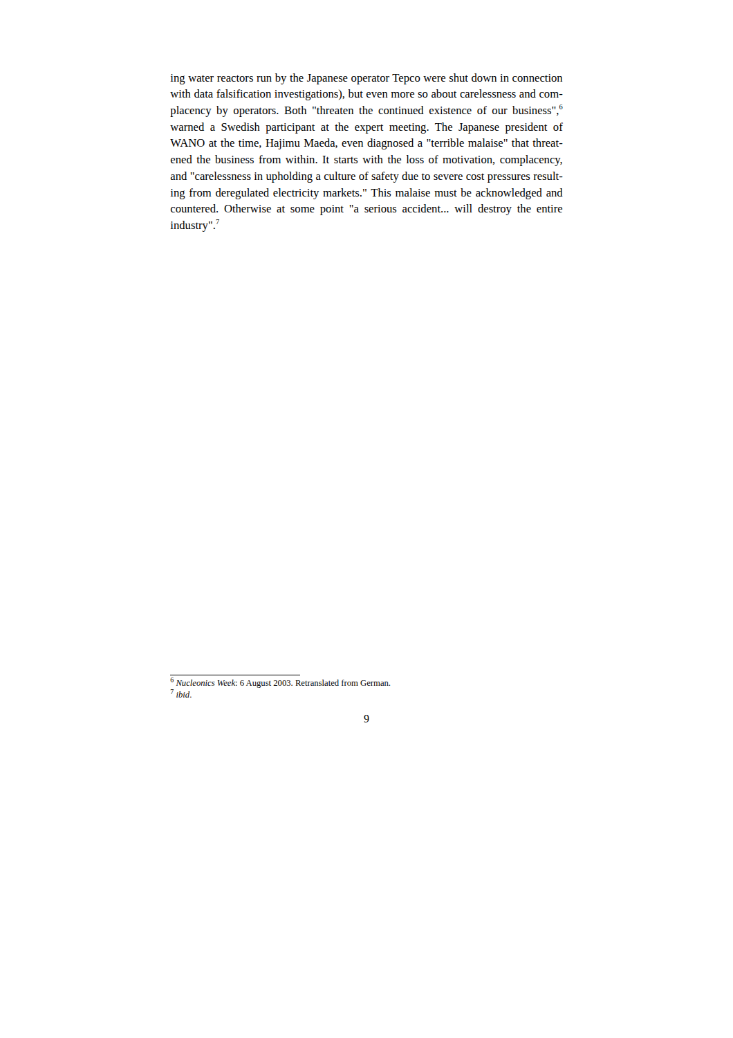ing water reactors run by the Japanese operator Tepco were shut down in connection with data falsification investigations), but even more so about carelessness and complacency by operators. Both "threaten the continued existence of our business",6 warned a Swedish participant at the expert meeting. The Japanese president of WANO at the time, Hajimu Maeda, even diagnosed a "terrible malaise" that threatened the business from within. It starts with the loss of motivation, complacency, and "carelessness in upholding a culture of safety due to severe cost pressures resulting from deregulated electricity markets." This malaise must be acknowledged and countered. Otherwise at some point "a serious accident... will destroy the entire industry".7
6 Nucleonics Week: 6 August 2003. Retranslated from German.
7 ibid.
9